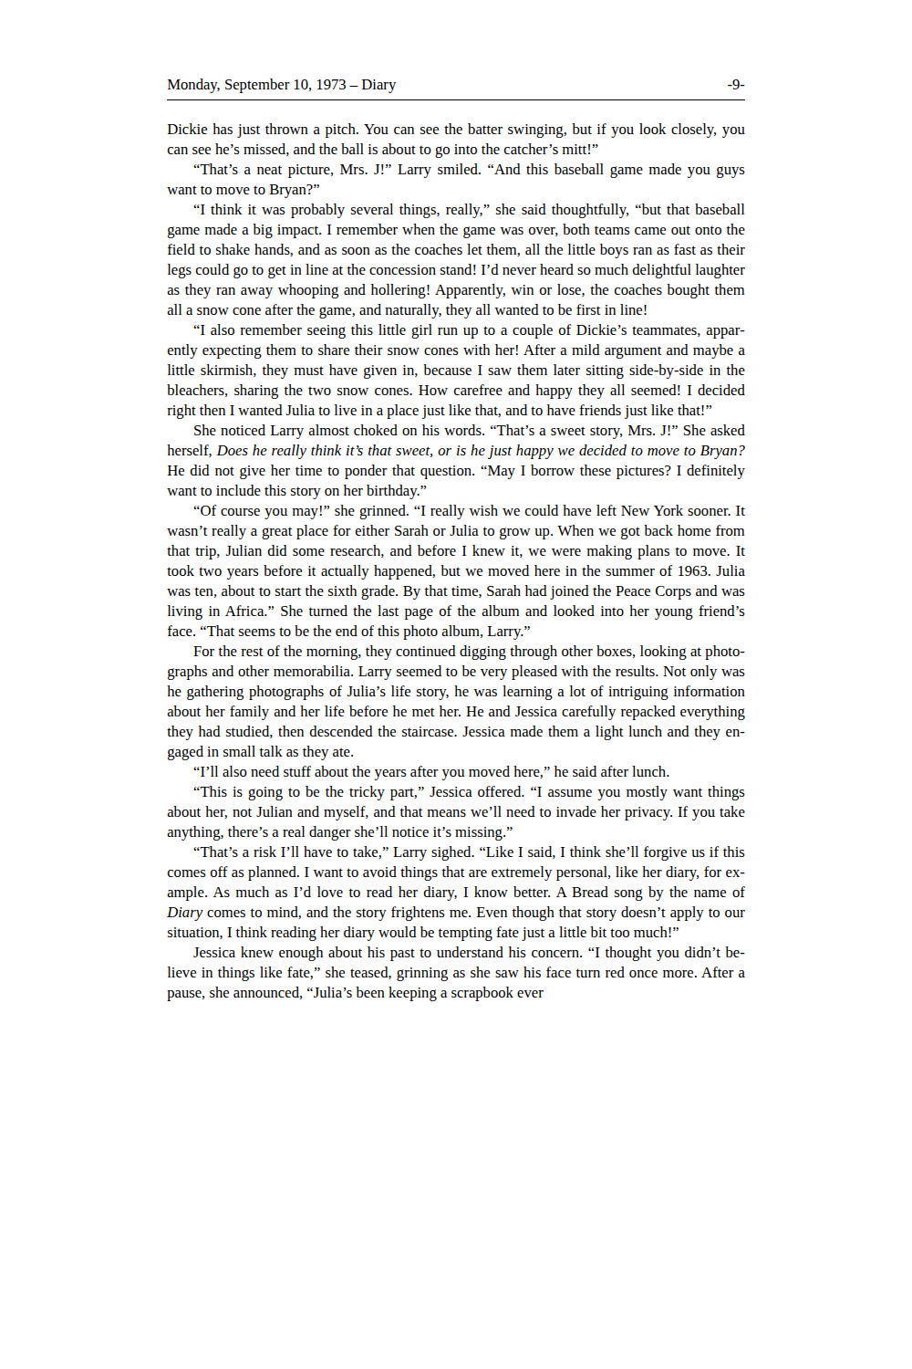Monday, September 10, 1973 – Diary -9-
Dickie has just thrown a pitch. You can see the batter swinging, but if you look closely, you can see he’s missed, and the ball is about to go into the catcher’s mitt!”
“That’s a neat picture, Mrs. J!” Larry smiled. “And this baseball game made you guys want to move to Bryan?”
“I think it was probably several things, really,” she said thoughtfully, “but that baseball game made a big impact. I remember when the game was over, both teams came out onto the field to shake hands, and as soon as the coaches let them, all the little boys ran as fast as their legs could go to get in line at the concession stand! I’d never heard so much delightful laughter as they ran away whooping and hollering! Apparently, win or lose, the coaches bought them all a snow cone after the game, and naturally, they all wanted to be first in line!
“I also remember seeing this little girl run up to a couple of Dickie’s teammates, apparently expecting them to share their snow cones with her! After a mild argument and maybe a little skirmish, they must have given in, because I saw them later sitting side-by-side in the bleachers, sharing the two snow cones. How carefree and happy they all seemed! I decided right then I wanted Julia to live in a place just like that, and to have friends just like that!”
She noticed Larry almost choked on his words. “That’s a sweet story, Mrs. J!” She asked herself, Does he really think it’s that sweet, or is he just happy we decided to move to Bryan? He did not give her time to ponder that question. “May I borrow these pictures? I definitely want to include this story on her birthday.”
“Of course you may!” she grinned. “I really wish we could have left New York sooner. It wasn’t really a great place for either Sarah or Julia to grow up. When we got back home from that trip, Julian did some research, and before I knew it, we were making plans to move. It took two years before it actually happened, but we moved here in the summer of 1963. Julia was ten, about to start the sixth grade. By that time, Sarah had joined the Peace Corps and was living in Africa.” She turned the last page of the album and looked into her young friend’s face. “That seems to be the end of this photo album, Larry.”
For the rest of the morning, they continued digging through other boxes, looking at photographs and other memorabilia. Larry seemed to be very pleased with the results. Not only was he gathering photographs of Julia’s life story, he was learning a lot of intriguing information about her family and her life before he met her. He and Jessica carefully repacked everything they had studied, then descended the staircase. Jessica made them a light lunch and they engaged in small talk as they ate.
“I’ll also need stuff about the years after you moved here,” he said after lunch.
“This is going to be the tricky part,” Jessica offered. “I assume you mostly want things about her, not Julian and myself, and that means we’ll need to invade her privacy. If you take anything, there’s a real danger she’ll notice it’s missing.”
“That’s a risk I’ll have to take,” Larry sighed. “Like I said, I think she’ll forgive us if this comes off as planned. I want to avoid things that are extremely personal, like her diary, for example. As much as I’d love to read her diary, I know better. A Bread song by the name of Diary comes to mind, and the story frightens me. Even though that story doesn’t apply to our situation, I think reading her diary would be tempting fate just a little bit too much!”
Jessica knew enough about his past to understand his concern. “I thought you didn’t believe in things like fate,” she teased, grinning as she saw his face turn red once more. After a pause, she announced, “Julia’s been keeping a scrapbook ever